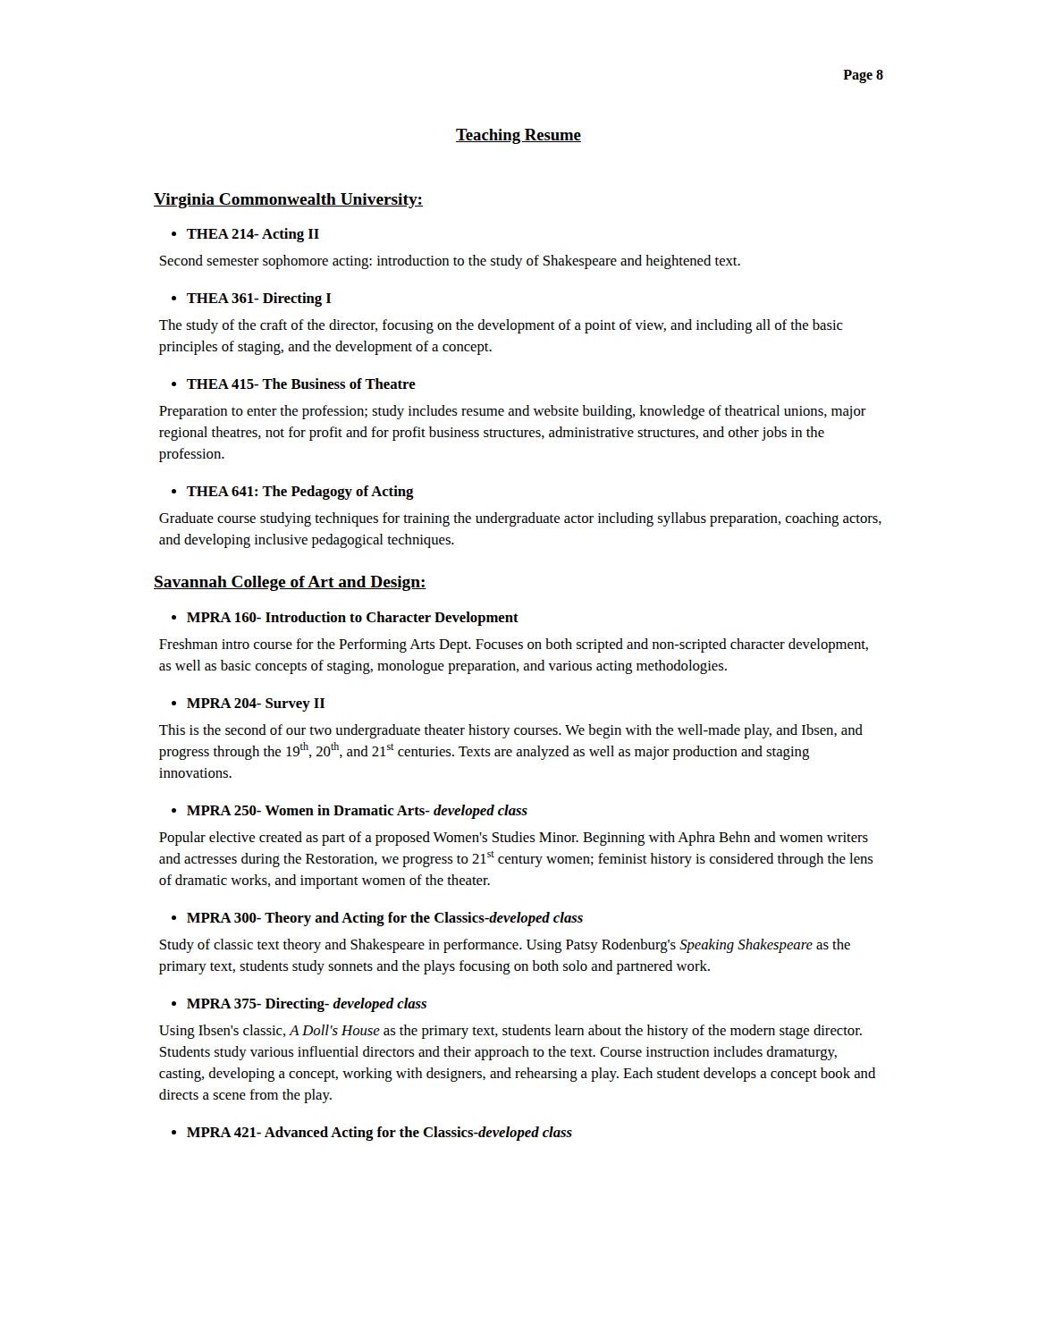Page 8
Teaching Resume
Virginia Commonwealth University:
THEA 214- Acting II
Second semester sophomore acting: introduction to the study of Shakespeare and heightened text.
THEA 361- Directing I
The study of the craft of the director, focusing on the development of a point of view, and including all of the basic principles of staging, and the development of a concept.
THEA 415- The Business of Theatre
Preparation to enter the profession; study includes resume and website building, knowledge of theatrical unions, major regional theatres, not for profit and for profit business structures, administrative structures, and other jobs in the profession.
THEA 641: The Pedagogy of Acting
Graduate course studying techniques for training the undergraduate actor including syllabus preparation, coaching actors, and developing inclusive pedagogical techniques.
Savannah College of Art and Design:
MPRA 160- Introduction to Character Development
Freshman intro course for the Performing Arts Dept. Focuses on both scripted and non-scripted character development, as well as basic concepts of staging, monologue preparation, and various acting methodologies.
MPRA 204- Survey II
This is the second of our two undergraduate theater history courses. We begin with the well-made play, and Ibsen, and progress through the 19th, 20th, and 21st centuries. Texts are analyzed as well as major production and staging innovations.
MPRA 250- Women in Dramatic Arts- developed class
Popular elective created as part of a proposed Women's Studies Minor. Beginning with Aphra Behn and women writers and actresses during the Restoration, we progress to 21st century women; feminist history is considered through the lens of dramatic works, and important women of the theater.
MPRA 300- Theory and Acting for the Classics-developed class
Study of classic text theory and Shakespeare in performance. Using Patsy Rodenburg's Speaking Shakespeare as the primary text, students study sonnets and the plays focusing on both solo and partnered work.
MPRA 375- Directing- developed class
Using Ibsen's classic, A Doll's House as the primary text, students learn about the history of the modern stage director. Students study various influential directors and their approach to the text. Course instruction includes dramaturgy, casting, developing a concept, working with designers, and rehearsing a play. Each student develops a concept book and directs a scene from the play.
MPRA 421- Advanced Acting for the Classics-developed class